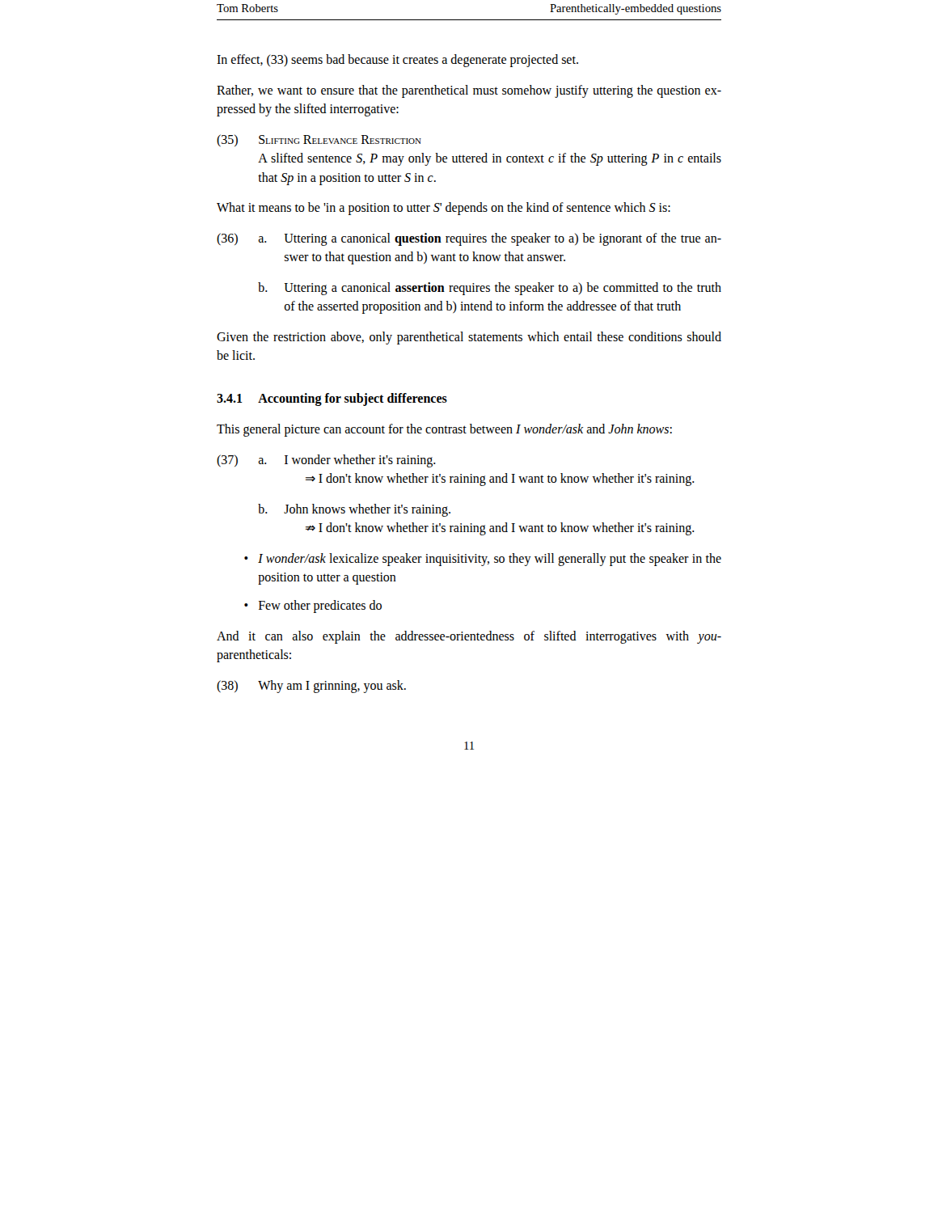Tom Roberts
Parenthetically-embedded questions
In effect, (33) seems bad because it creates a degenerate projected set.
Rather, we want to ensure that the parenthetical must somehow justify uttering the question expressed by the slifted interrogative:
(35)
Slifting Relevance Restriction
A slifted sentence S, P may only be uttered in context c if the Sp uttering P in c entails that Sp in a position to utter S in c.
What it means to be 'in a position to utter S' depends on the kind of sentence which S is:
(36)
a.
Uttering a canonical question requires the speaker to a) be ignorant of the true answer to that question and b) want to know that answer.
b.
Uttering a canonical assertion requires the speaker to a) be committed to the truth of the asserted proposition and b) intend to inform the addressee of that truth
Given the restriction above, only parenthetical statements which entail these conditions should be licit.
3.4.1 Accounting for subject differences
This general picture can account for the contrast between I wonder/ask and John knows:
(37)
a.
I wonder whether it's raining.
⇒ I don't know whether it's raining and I want to know whether it's raining.
b.
John knows whether it's raining.
⇏ I don't know whether it's raining and I want to know whether it's raining.
I wonder/ask lexicalize speaker inquisitivity, so they will generally put the speaker in the position to utter a question
Few other predicates do
And it can also explain the addressee-orientedness of slifted interrogatives with you-parentheticals:
(38)
Why am I grinning, you ask.
11